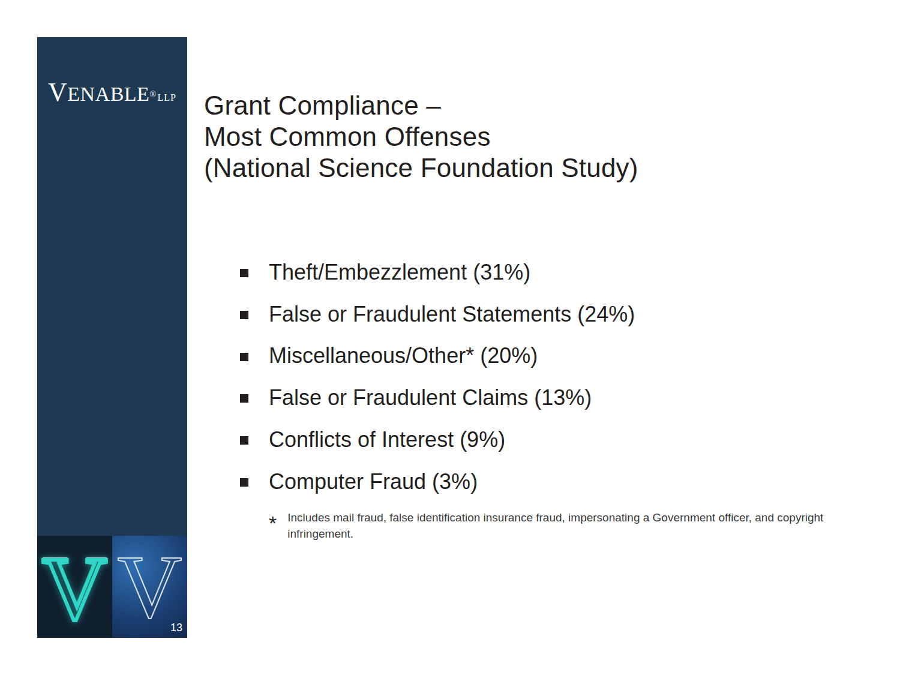VENABLE®LLP
V V
V 13
Grant Compliance –
Most Common Offenses
(National Science Foundation Study)
Theft/Embezzlement (31%)
False or Fraudulent Statements (24%)
Miscellaneous/Other* (20%)
False or Fraudulent Claims (13%)
Conflicts of Interest (9%)
Computer Fraud (3%)
*
Includes mail fraud, false identification insurance fraud, impersonating a Government officer, and copyright infringement.